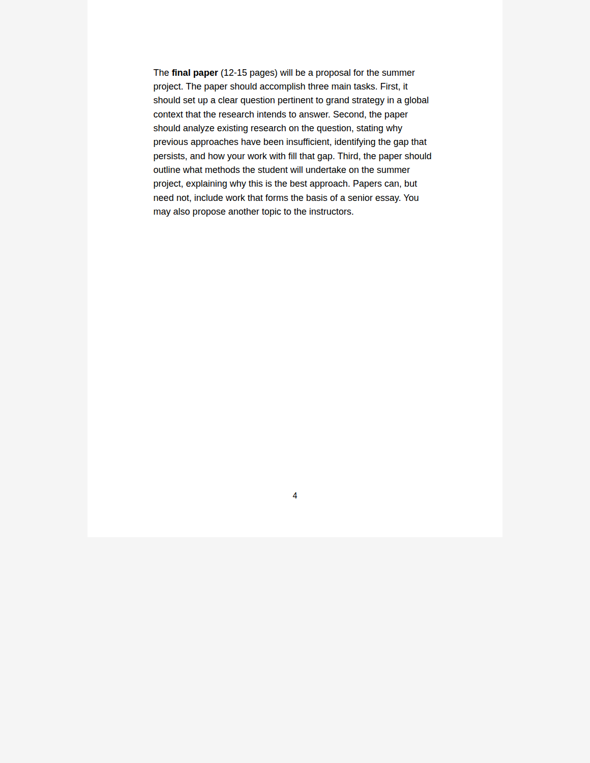The final paper (12-15 pages) will be a proposal for the summer project. The paper should accomplish three main tasks. First, it should set up a clear question pertinent to grand strategy in a global context that the research intends to answer. Second, the paper should analyze existing research on the question, stating why previous approaches have been insufficient, identifying the gap that persists, and how your work with fill that gap. Third, the paper should outline what methods the student will undertake on the summer project, explaining why this is the best approach. Papers can, but need not, include work that forms the basis of a senior essay. You may also propose another topic to the instructors.
4